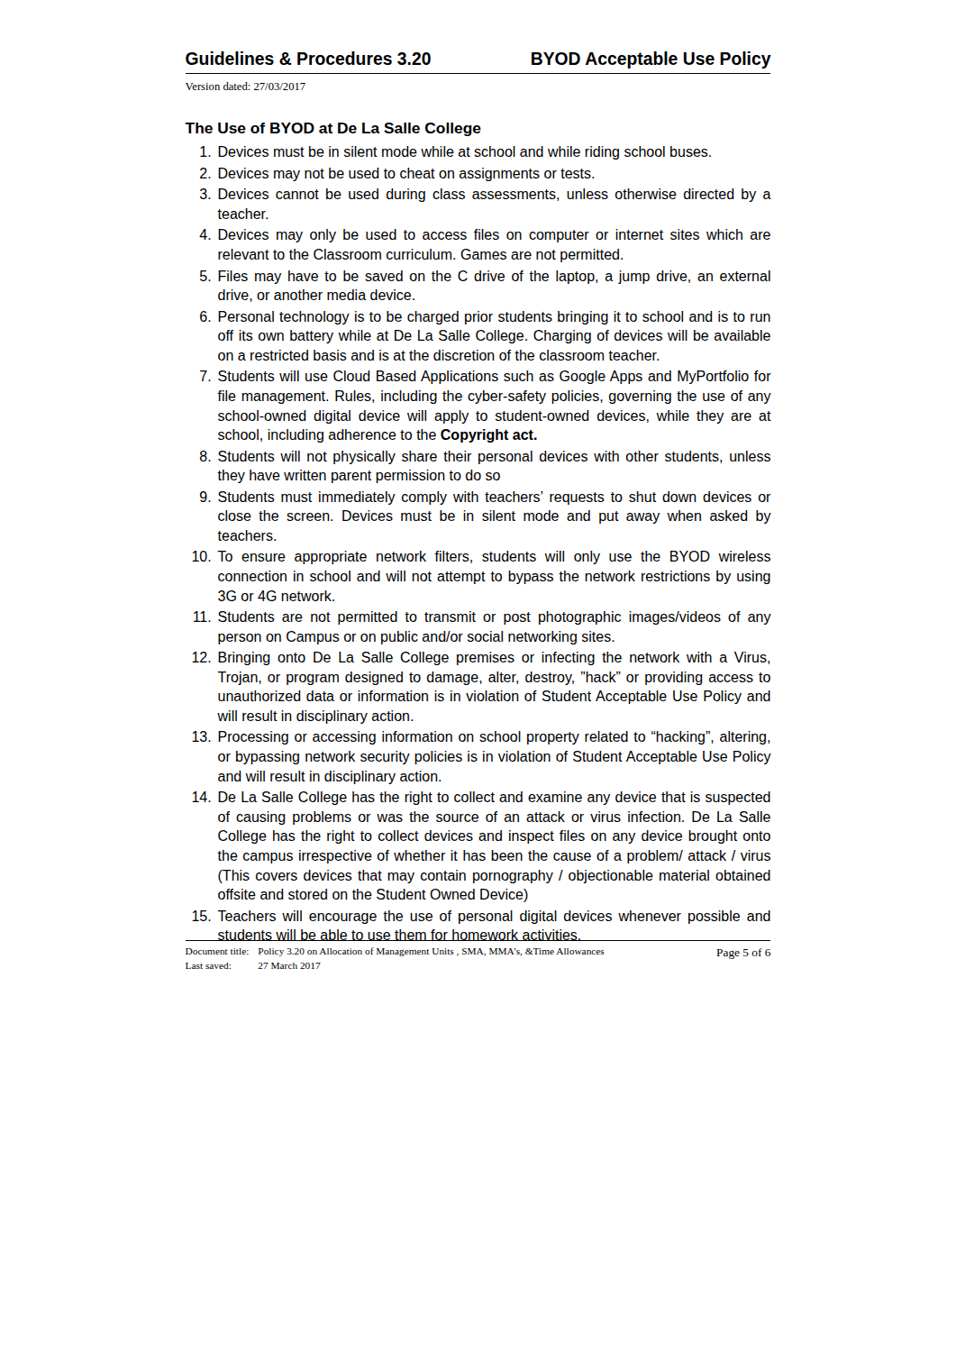Guidelines & Procedures 3.20 BYOD Acceptable Use Policy
Version dated: 27/03/2017
The Use of BYOD at De La Salle College
Devices must be in silent mode while at school and while riding school buses.
Devices may not be used to cheat on assignments or tests.
Devices cannot be used during class assessments, unless otherwise directed by a teacher.
Devices may only be used to access files on computer or internet sites which are relevant to the Classroom curriculum. Games are not permitted.
Files may have to be saved on the C drive of the laptop, a jump drive, an external drive, or another media device.
Personal technology is to be charged prior students bringing it to school and is to run off its own battery while at De La Salle College. Charging of devices will be available on a restricted basis and is at the discretion of the classroom teacher.
Students will use Cloud Based Applications such as Google Apps and MyPortfolio for file management. Rules, including the cyber-safety policies, governing the use of any school-owned digital device will apply to student-owned devices, while they are at school, including adherence to the Copyright act.
Students will not physically share their personal devices with other students, unless they have written parent permission to do so
Students must immediately comply with teachers’ requests to shut down devices or close the screen. Devices must be in silent mode and put away when asked by teachers.
To ensure appropriate network filters, students will only use the BYOD wireless connection in school and will not attempt to bypass the network restrictions by using 3G or 4G network.
Students are not permitted to transmit or post photographic images/videos of any person on Campus or on public and/or social networking sites.
Bringing onto De La Salle College premises or infecting the network with a Virus, Trojan, or program designed to damage, alter, destroy, ”hack” or providing access to unauthorized data or information is in violation of Student Acceptable Use Policy and will result in disciplinary action.
Processing or accessing information on school property related to “hacking”, altering, or bypassing network security policies is in violation of Student Acceptable Use Policy and will result in disciplinary action.
De La Salle College has the right to collect and examine any device that is suspected of causing problems or was the source of an attack or virus infection. De La Salle College has the right to collect devices and inspect files on any device brought onto the campus irrespective of whether it has been the cause of a problem/ attack / virus (This covers devices that may contain pornography / objectionable material obtained offsite and stored on the Student Owned Device)
Teachers will encourage the use of personal digital devices whenever possible and students will be able to use them for homework activities.
Document title: Policy 3.20 on Allocation of Management Units , SMA, MMA’s, &Time Allowances Last saved: 27 March 2017
Page 5 of 6